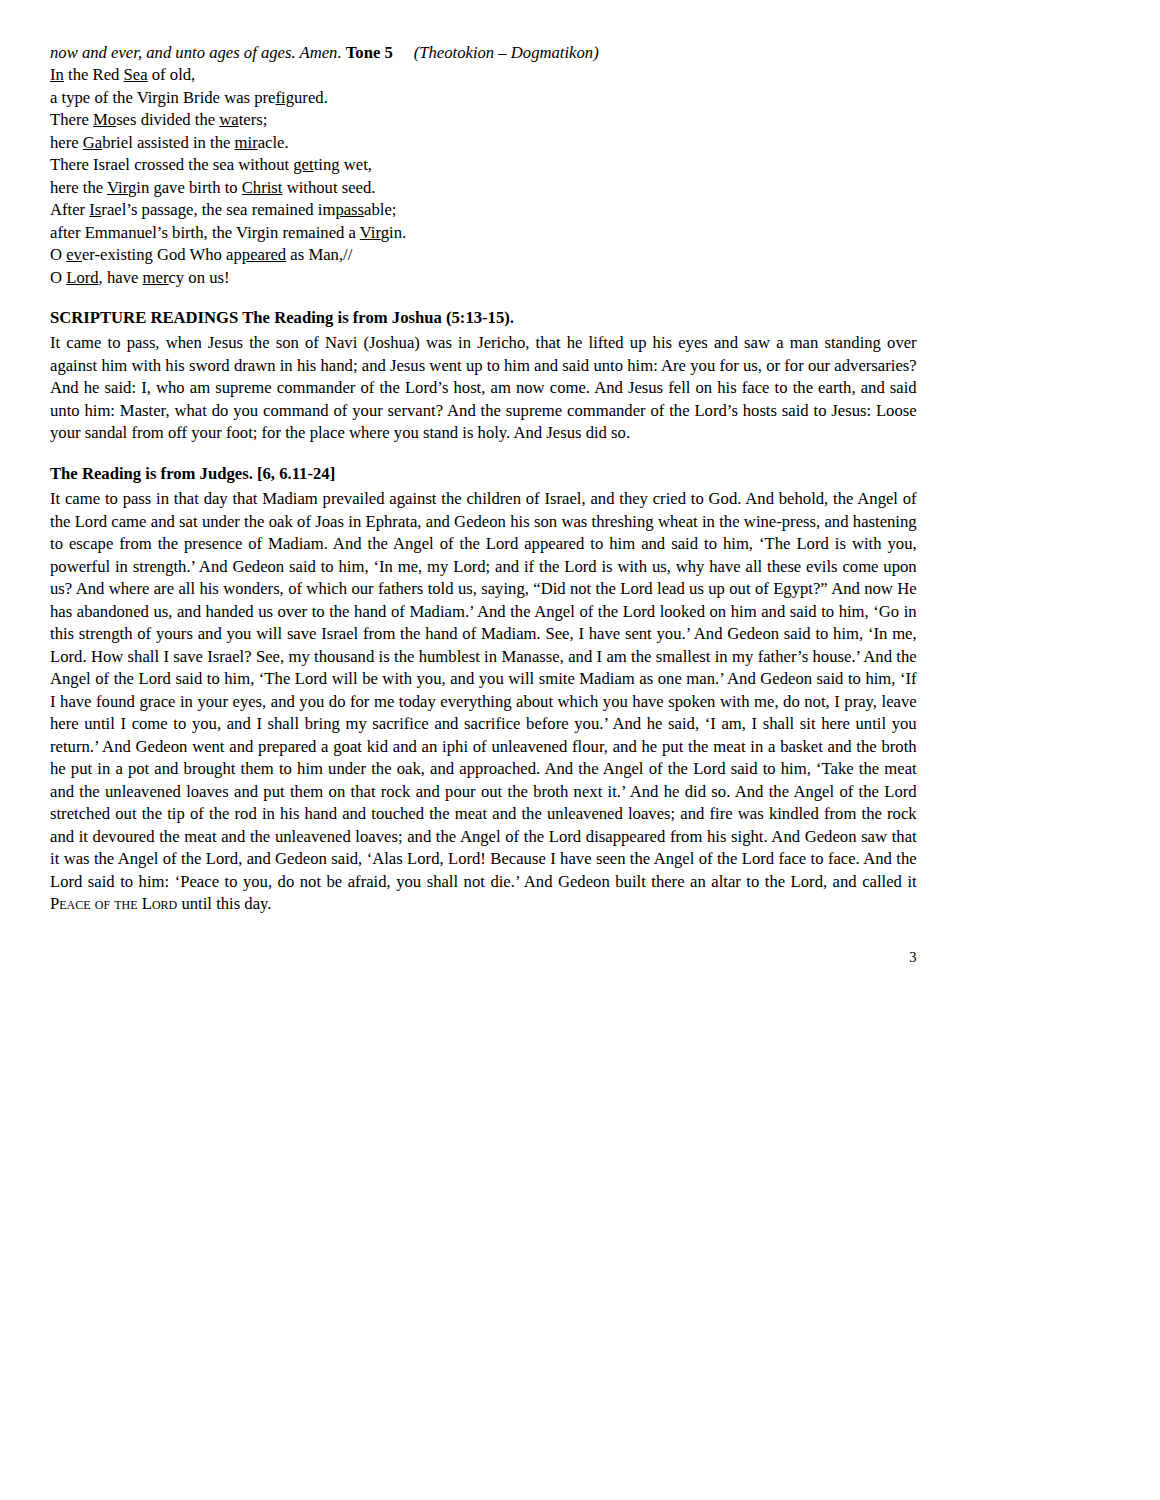now and ever, and unto ages of ages. Amen. Tone 5 (Theotokion – Dogmatikon)
In the Red Sea of old,
a type of the Virgin Bride was prefigured.
There Moses divided the waters;
here Gabriel assisted in the miracle.
There Israel crossed the sea without getting wet,
here the Virgin gave birth to Christ without seed.
After Israel’s passage, the sea remained impassable;
after Emmanuel’s birth, the Virgin remained a Virgin.
O ever-existing God Who appeared as Man,//
O Lord, have mercy on us!
SCRIPTURE READINGS The Reading is from Joshua (5:13-15).
It came to pass, when Jesus the son of Navi (Joshua) was in Jericho, that he lifted up his eyes and saw a man standing over against him with his sword drawn in his hand; and Jesus went up to him and said unto him: Are you for us, or for our adversaries? And he said: I, who am supreme commander of the Lord’s host, am now come. And Jesus fell on his face to the earth, and said unto him: Master, what do you command of your servant? And the supreme commander of the Lord’s hosts said to Jesus: Loose your sandal from off your foot; for the place where you stand is holy. And Jesus did so.
The Reading is from Judges. [6, 6.11-24]
It came to pass in that day that Madiam prevailed against the children of Israel, and they cried to God. And behold, the Angel of the Lord came and sat under the oak of Joas in Ephrata, and Gedeon his son was threshing wheat in the wine-press, and hastening to escape from the presence of Madiam. And the Angel of the Lord appeared to him and said to him, ‘The Lord is with you, powerful in strength.’ And Gedeon said to him, ‘In me, my Lord; and if the Lord is with us, why have all these evils come upon us? And where are all his wonders, of which our fathers told us, saying, “Did not the Lord lead us up out of Egypt?” And now He has abandoned us, and handed us over to the hand of Madiam.’ And the Angel of the Lord looked on him and said to him, ‘Go in this strength of yours and you will save Israel from the hand of Madiam. See, I have sent you.’ And Gedeon said to him, ‘In me, Lord. How shall I save Israel? See, my thousand is the humblest in Manasse, and I am the smallest in my father’s house.’ And the Angel of the Lord said to him, ‘The Lord will be with you, and you will smite Madiam as one man.’ And Gedeon said to him, ‘If I have found grace in your eyes, and you do for me today everything about which you have spoken with me, do not, I pray, leave here until I come to you, and I shall bring my sacrifice and sacrifice before you.’ And he said, ‘I am, I shall sit here until you return.’ And Gedeon went and prepared a goat kid and an iphi of unleavened flour, and he put the meat in a basket and the broth he put in a pot and brought them to him under the oak, and approached. And the Angel of the Lord said to him, ‘Take the meat and the unleavened loaves and put them on that rock and pour out the broth next it.’ And he did so. And the Angel of the Lord stretched out the tip of the rod in his hand and touched the meat and the unleavened loaves; and fire was kindled from the rock and it devoured the meat and the unleavened loaves; and the Angel of the Lord disappeared from his sight. And Gedeon saw that it was the Angel of the Lord, and Gedeon said, ‘Alas Lord, Lord! Because I have seen the Angel of the Lord face to face. And the Lord said to him: ‘Peace to you, do not be afraid, you shall not die.’ And Gedeon built there an altar to the Lord, and called it Peace of the Lord until this day.
3